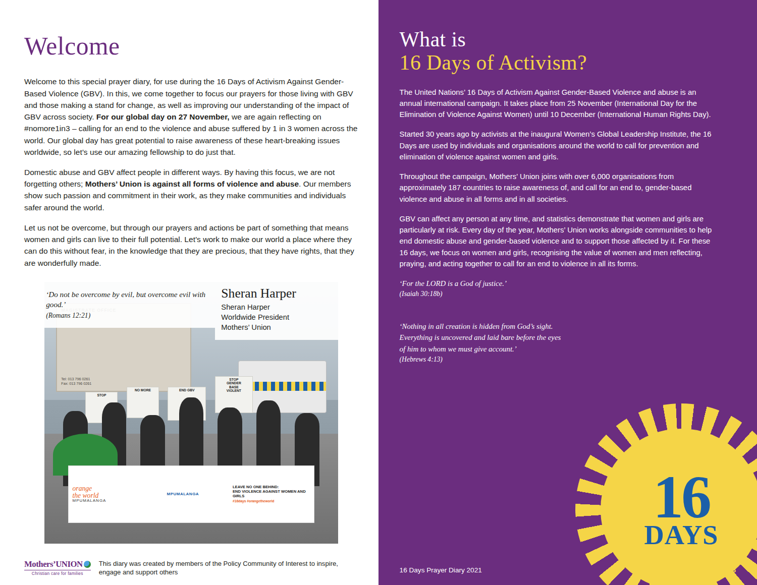Welcome
Welcome to this special prayer diary, for use during the 16 Days of Activism Against Gender-Based Violence (GBV). In this, we come together to focus our prayers for those living with GBV and those making a stand for change, as well as improving our understanding of the impact of GBV across society. For our global day on 27 November, we are again reflecting on #nomore1in3 – calling for an end to the violence and abuse suffered by 1 in 3 women across the world. Our global day has great potential to raise awareness of these heart-breaking issues worldwide, so let’s use our amazing fellowship to do just that.
Domestic abuse and GBV affect people in different ways. By having this focus, we are not forgetting others; Mothers’ Union is against all forms of violence and abuse. Our members show such passion and commitment in their work, as they make communities and individuals safer around the world.
Let us not be overcome, but through our prayers and actions be part of something that means women and girls can live to their full potential. Let’s work to make our world a place where they can do this without fear, in the knowledge that they are precious, that they have rights, that they are wonderfully made.
Tel: 013 796 0261
Fax: 013 796 0261
STOP
NO MORE
END GBV
STOP
GENDER
BASE
VIOLENT
orange
the worldMPUMALANGA
MPUMALANGA
LEAVE NO ONE BEHIND:
END VIOLENCE AGAINST WOMEN AND GIRLS#16days #orangetheworld
‘Do not be overcome by evil, but overcome evil with good.’
(Romans 12:21)
Sheran Harper
Sheran Harper
Worldwide President
Mothers’ Union
Mothers’UNION
Christian care for families
This diary was created by members of the Policy Community of Interest to inspire, engage and support others
What is16 Days of Activism?
The United Nations’ 16 Days of Activism Against Gender-Based Violence and abuse is an annual international campaign. It takes place from 25 November (International Day for the Elimination of Violence Against Women) until 10 December (International Human Rights Day).
Started 30 years ago by activists at the inaugural Women’s Global Leadership Institute, the 16 Days are used by individuals and organisations around the world to call for prevention and elimination of violence against women and girls.
Throughout the campaign, Mothers’ Union joins with over 6,000 organisations from approximately 187 countries to raise awareness of, and call for an end to, gender-based violence and abuse in all forms and in all societies.
GBV can affect any person at any time, and statistics demonstrate that women and girls are particularly at risk. Every day of the year, Mothers’ Union works alongside communities to help end domestic abuse and gender-based violence and to support those affected by it. For these 16 days, we focus on women and girls, recognising the value of women and men reflecting, praying, and acting together to call for an end to violence in all its forms.
‘For the LORD is a God of justice.’(Isaiah 30:18b)
‘Nothing in all creation is hidden from God’s sight. Everything is uncovered and laid bare before the eyes of him to whom we must give account.’(Hebrews 4:13)
16
DAYS
16 Days Prayer Diary 2021 3